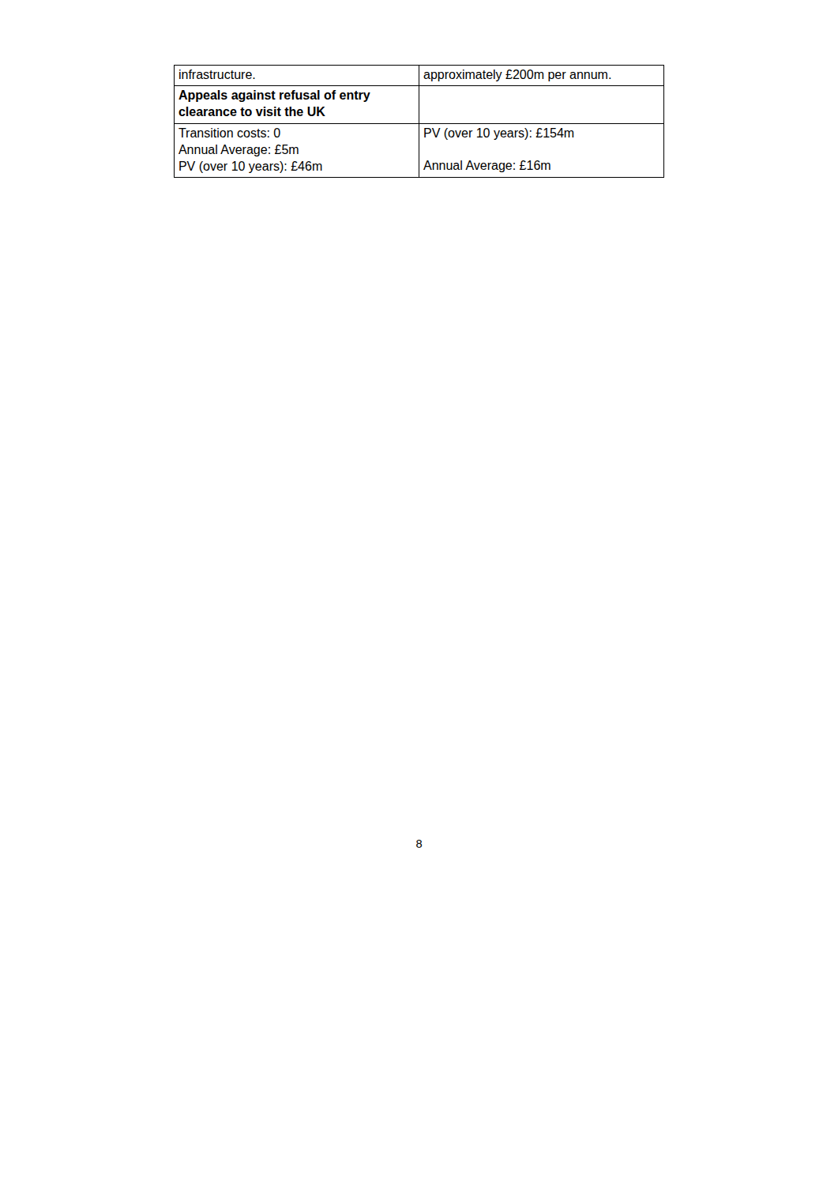| infrastructure. | approximately £200m per annum. |
| Appeals against refusal of entry clearance to visit the UK | |
| Transition costs: 0 Annual Average: £5m PV (over 10 years): £46m | PV (over 10 years): £154m Annual Average: £16m |
8